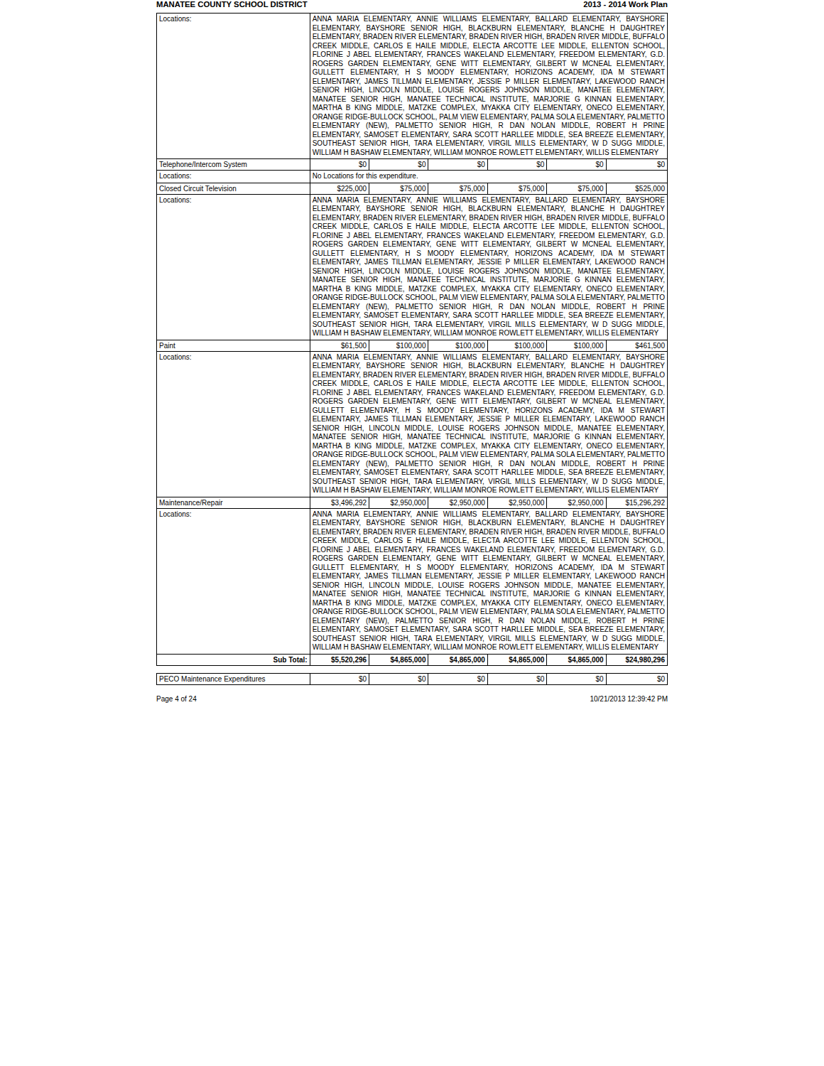MANATEE COUNTY SCHOOL DISTRICT
2013 - 2014 Work Plan
| Locations: | ANNA MARIA ELEMENTARY, ANNIE WILLIAMS ELEMENTARY, BALLARD ELEMENTARY, BAYSHORE ELEMENTARY, BAYSHORE SENIOR HIGH, BLACKBURN ELEMENTARY, BLANCHE H DAUGHTREY ELEMENTARY, BRADEN RIVER ELEMENTARY, BRADEN RIVER HIGH, BRADEN RIVER MIDDLE, BUFFALO CREEK MIDDLE, CARLOS E HAILE MIDDLE, ELECTA ARCOTTE LEE MIDDLE, ELLENTON SCHOOL, FLORINE J ABEL ELEMENTARY, FRANCES WAKELAND ELEMENTARY, FREEDOM ELEMENTARY, G.D. ROGERS GARDEN ELEMENTARY, GENE WITT ELEMENTARY, GILBERT W MCNEAL ELEMENTARY, GULLETT ELEMENTARY, H S MOODY ELEMENTARY, HORIZONS ACADEMY, IDA M STEWART ELEMENTARY, JAMES TILLMAN ELEMENTARY, JESSIE P MILLER ELEMENTARY, LAKEWOOD RANCH SENIOR HIGH, LINCOLN MIDDLE, LOUISE ROGERS JOHNSON MIDDLE, MANATEE ELEMENTARY, MANATEE SENIOR HIGH, MANATEE TECHNICAL INSTITUTE, MARJORIE G KINNAN ELEMENTARY, MARTHA B KING MIDDLE, MATZKE COMPLEX, MYAKKA CITY ELEMENTARY, ONECO ELEMENTARY, ORANGE RIDGE-BULLOCK SCHOOL, PALM VIEW ELEMENTARY, PALMA SOLA ELEMENTARY, PALMETTO ELEMENTARY (NEW), PALMETTO SENIOR HIGH, R DAN NOLAN MIDDLE, ROBERT H PRINE ELEMENTARY, SAMOSET ELEMENTARY, SARA SCOTT HARLLEE MIDDLE, SEA BREEZE ELEMENTARY, SOUTHEAST SENIOR HIGH, TARA ELEMENTARY, VIRGIL MILLS ELEMENTARY, W D SUGG MIDDLE, WILLIAM H BASHAW ELEMENTARY, WILLIAM MONROE ROWLETT ELEMENTARY, WILLIS ELEMENTARY |
| Telephone/Intercom System | $0 | $0 | $0 | $0 | $0 | $0 |
| Locations: | No Locations for this expenditure. |
| Closed Circuit Television | $225,000 | $75,000 | $75,000 | $75,000 | $75,000 | $525,000 |
| Locations: | ANNA MARIA ELEMENTARY, ANNIE WILLIAMS ELEMENTARY, BALLARD ELEMENTARY, BAYSHORE ELEMENTARY, BAYSHORE SENIOR HIGH, BLACKBURN ELEMENTARY, BLANCHE H DAUGHTREY ELEMENTARY, BRADEN RIVER ELEMENTARY, BRADEN RIVER HIGH, BRADEN RIVER MIDDLE, BUFFALO CREEK MIDDLE, CARLOS E HAILE MIDDLE, ELECTA ARCOTTE LEE MIDDLE, ELLENTON SCHOOL, FLORINE J ABEL ELEMENTARY, FRANCES WAKELAND ELEMENTARY, FREEDOM ELEMENTARY, G.D. ROGERS GARDEN ELEMENTARY, GENE WITT ELEMENTARY, GILBERT W MCNEAL ELEMENTARY, GULLETT ELEMENTARY, H S MOODY ELEMENTARY, HORIZONS ACADEMY, IDA M STEWART ELEMENTARY, JAMES TILLMAN ELEMENTARY, JESSIE P MILLER ELEMENTARY, LAKEWOOD RANCH SENIOR HIGH, LINCOLN MIDDLE, LOUISE ROGERS JOHNSON MIDDLE, MANATEE ELEMENTARY, MANATEE SENIOR HIGH, MANATEE TECHNICAL INSTITUTE, MARJORIE G KINNAN ELEMENTARY, MARTHA B KING MIDDLE, MATZKE COMPLEX, MYAKKA CITY ELEMENTARY, ONECO ELEMENTARY, ORANGE RIDGE-BULLOCK SCHOOL, PALM VIEW ELEMENTARY, PALMA SOLA ELEMENTARY, PALMETTO ELEMENTARY (NEW), PALMETTO SENIOR HIGH, R DAN NOLAN MIDDLE, ROBERT H PRINE ELEMENTARY, SAMOSET ELEMENTARY, SARA SCOTT HARLLEE MIDDLE, SEA BREEZE ELEMENTARY, SOUTHEAST SENIOR HIGH, TARA ELEMENTARY, VIRGIL MILLS ELEMENTARY, W D SUGG MIDDLE, WILLIAM H BASHAW ELEMENTARY, WILLIAM MONROE ROWLETT ELEMENTARY, WILLIS ELEMENTARY |
| Paint | $61,500 | $100,000 | $100,000 | $100,000 | $100,000 | $461,500 |
| Locations: | ANNA MARIA ELEMENTARY, ANNIE WILLIAMS ELEMENTARY, BALLARD ELEMENTARY, BAYSHORE ELEMENTARY, BAYSHORE SENIOR HIGH, BLACKBURN ELEMENTARY, BLANCHE H DAUGHTREY ELEMENTARY, BRADEN RIVER ELEMENTARY, BRADEN RIVER HIGH, BRADEN RIVER MIDDLE, BUFFALO CREEK MIDDLE, CARLOS E HAILE MIDDLE, ELECTA ARCOTTE LEE MIDDLE, ELLENTON SCHOOL, FLORINE J ABEL ELEMENTARY, FRANCES WAKELAND ELEMENTARY, FREEDOM ELEMENTARY, G.D. ROGERS GARDEN ELEMENTARY, GENE WITT ELEMENTARY, GILBERT W MCNEAL ELEMENTARY, GULLETT ELEMENTARY, H S MOODY ELEMENTARY, HORIZONS ACADEMY, IDA M STEWART ELEMENTARY, JAMES TILLMAN ELEMENTARY, JESSIE P MILLER ELEMENTARY, LAKEWOOD RANCH SENIOR HIGH, LINCOLN MIDDLE, LOUISE ROGERS JOHNSON MIDDLE, MANATEE ELEMENTARY, MANATEE SENIOR HIGH, MANATEE TECHNICAL INSTITUTE, MARJORIE G KINNAN ELEMENTARY, MARTHA B KING MIDDLE, MATZKE COMPLEX, MYAKKA CITY ELEMENTARY, ONECO ELEMENTARY, ORANGE RIDGE-BULLOCK SCHOOL, PALM VIEW ELEMENTARY, PALMA SOLA ELEMENTARY, PALMETTO ELEMENTARY (NEW), PALMETTO SENIOR HIGH, R DAN NOLAN MIDDLE, ROBERT H PRINE ELEMENTARY, SAMOSET ELEMENTARY, SARA SCOTT HARLLEE MIDDLE, SEA BREEZE ELEMENTARY, SOUTHEAST SENIOR HIGH, TARA ELEMENTARY, VIRGIL MILLS ELEMENTARY, W D SUGG MIDDLE, WILLIAM H BASHAW ELEMENTARY, WILLIAM MONROE ROWLETT ELEMENTARY, WILLIS ELEMENTARY |
| Maintenance/Repair | $3,496,292 | $2,950,000 | $2,950,000 | $2,950,000 | $2,950,000 | $15,296,292 |
| Locations: | ANNA MARIA ELEMENTARY, ANNIE WILLIAMS ELEMENTARY, BALLARD ELEMENTARY, BAYSHORE ELEMENTARY, BAYSHORE SENIOR HIGH, BLACKBURN ELEMENTARY, BLANCHE H DAUGHTREY ELEMENTARY, BRADEN RIVER ELEMENTARY, BRADEN RIVER HIGH, BRADEN RIVER MIDDLE, BUFFALO CREEK MIDDLE, CARLOS E HAILE MIDDLE, ELECTA ARCOTTE LEE MIDDLE, ELLENTON SCHOOL, FLORINE J ABEL ELEMENTARY, FRANCES WAKELAND ELEMENTARY, FREEDOM ELEMENTARY, G.D. ROGERS GARDEN ELEMENTARY, GENE WITT ELEMENTARY, GILBERT W MCNEAL ELEMENTARY, GULLETT ELEMENTARY, H S MOODY ELEMENTARY, HORIZONS ACADEMY, IDA M STEWART ELEMENTARY, JAMES TILLMAN ELEMENTARY, JESSIE P MILLER ELEMENTARY, LAKEWOOD RANCH SENIOR HIGH, LINCOLN MIDDLE, LOUISE ROGERS JOHNSON MIDDLE, MANATEE ELEMENTARY, MANATEE SENIOR HIGH, MANATEE TECHNICAL INSTITUTE, MARJORIE G KINNAN ELEMENTARY, MARTHA B KING MIDDLE, MATZKE COMPLEX, MYAKKA CITY ELEMENTARY, ONECO ELEMENTARY, ORANGE RIDGE-BULLOCK SCHOOL, PALM VIEW ELEMENTARY, PALMA SOLA ELEMENTARY, PALMETTO ELEMENTARY (NEW), PALMETTO SENIOR HIGH, R DAN NOLAN MIDDLE, ROBERT H PRINE ELEMENTARY, SAMOSET ELEMENTARY, SARA SCOTT HARLLEE MIDDLE, SEA BREEZE ELEMENTARY, SOUTHEAST SENIOR HIGH, TARA ELEMENTARY, VIRGIL MILLS ELEMENTARY, W D SUGG MIDDLE, WILLIAM H BASHAW ELEMENTARY, WILLIAM MONROE ROWLETT ELEMENTARY, WILLIS ELEMENTARY |
| Sub Total: | $5,520,296 | $4,865,000 | $4,865,000 | $4,865,000 | $4,865,000 | $24,980,296 |
| PECO Maintenance Expenditures | $0 | $0 | $0 | $0 | $0 | $0 |
Page 4 of 24
10/21/2013 12:39:42 PM